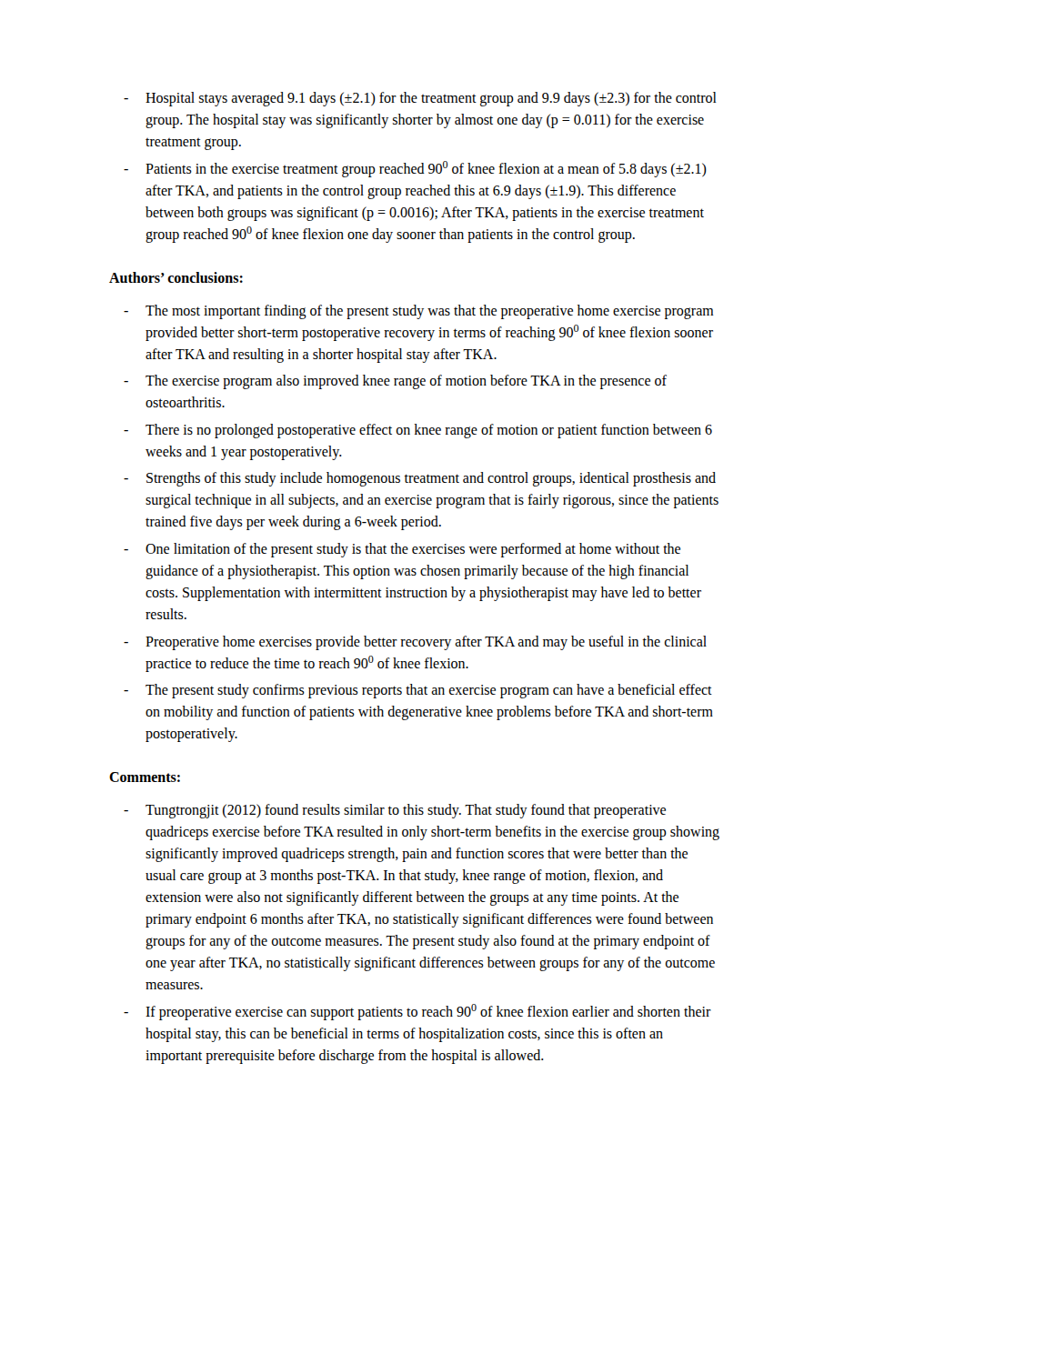Hospital stays averaged 9.1 days (±2.1) for the treatment group and 9.9 days (±2.3) for the control group. The hospital stay was significantly shorter by almost one day (p = 0.011) for the exercise treatment group.
Patients in the exercise treatment group reached 900 of knee flexion at a mean of 5.8 days (±2.1) after TKA, and patients in the control group reached this at 6.9 days (±1.9). This difference between both groups was significant (p = 0.0016); After TKA, patients in the exercise treatment group reached 900 of knee flexion one day sooner than patients in the control group.
Authors’ conclusions:
The most important finding of the present study was that the preoperative home exercise program provided better short-term postoperative recovery in terms of reaching 900 of knee flexion sooner after TKA and resulting in a shorter hospital stay after TKA.
The exercise program also improved knee range of motion before TKA in the presence of osteoarthritis.
There is no prolonged postoperative effect on knee range of motion or patient function between 6 weeks and 1 year postoperatively.
Strengths of this study include homogenous treatment and control groups, identical prosthesis and surgical technique in all subjects, and an exercise program that is fairly rigorous, since the patients trained five days per week during a 6-week period.
One limitation of the present study is that the exercises were performed at home without the guidance of a physiotherapist. This option was chosen primarily because of the high financial costs. Supplementation with intermittent instruction by a physiotherapist may have led to better results.
Preoperative home exercises provide better recovery after TKA and may be useful in the clinical practice to reduce the time to reach 900 of knee flexion.
The present study confirms previous reports that an exercise program can have a beneficial effect on mobility and function of patients with degenerative knee problems before TKA and short-term postoperatively.
Comments:
Tungtrongjit (2012) found results similar to this study. That study found that preoperative quadriceps exercise before TKA resulted in only short-term benefits in the exercise group showing significantly improved quadriceps strength, pain and function scores that were better than the usual care group at 3 months post-TKA. In that study, knee range of motion, flexion, and extension were also not significantly different between the groups at any time points. At the primary endpoint 6 months after TKA, no statistically significant differences were found between groups for any of the outcome measures. The present study also found at the primary endpoint of one year after TKA, no statistically significant differences between groups for any of the outcome measures.
If preoperative exercise can support patients to reach 900 of knee flexion earlier and shorten their hospital stay, this can be beneficial in terms of hospitalization costs, since this is often an important prerequisite before discharge from the hospital is allowed.